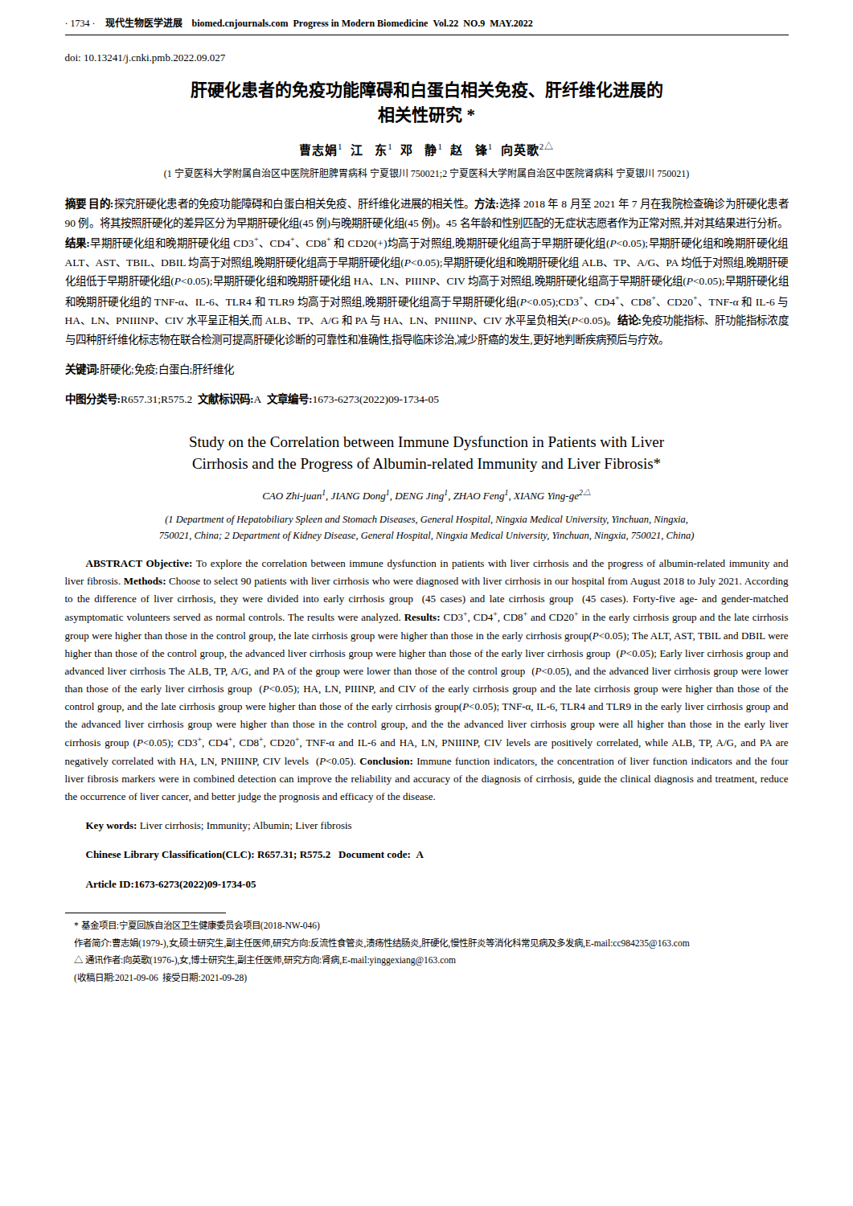· 1734 · 现代生物医学进展 biomed.cnjournals.com Progress in Modern Biomedicine Vol.22 NO.9 MAY.2022
doi: 10.13241/j.cnki.pmb.2022.09.027
肝硬化患者的免疫功能障碍和白蛋白相关免疫、肝纤维化进展的
相关性研究 *
曹志娟1 江 东1 邓 静1 赵 锋1 向英歌2△
(1 宁夏医科大学附属自治区中医院肝胆脾胃病科 宁夏银川 750021;2 宁夏医科大学附属自治区中医院肾病科 宁夏银川 750021)
摘要 目的: 探究肝硬化患者的免疫功能障碍和白蛋白相关免疫、肝纤维化进展的相关性。方法: 选择 2018 年 8 月至 2021 年 7 月在我院检查确诊为肝硬化患者 90 例。将其按照肝硬化的差异区分为早期肝硬化组(45 例)与晚期肝硬化组(45 例)。45 名年龄和性别匹配的无症状志愿者作为正常对照,并对其结果进行分析。结果: 早期肝硬化组和晚期肝硬化组 CD3+、CD4+、CD8+ 和 CD20(+)均高于对照组,晚期肝硬化组高于早期肝硬化组(P<0.05);早期肝硬化组和晚期肝硬化组 ALT、AST、TBIL、DBIL 均高于对照组,晚期肝硬化组高于早期肝硬化组(P<0.05);早期肝硬化组和晚期肝硬化组 ALB、TP、A/G、PA 均低于对照组,晚期肝硬化组低于早期肝硬化组(P<0.05);早期肝硬化组和晚期肝硬化组 HA、LN、PIIINP、CIV 均高于对照组,晚期肝硬化组高于早期肝硬化组(P<0.05);早期肝硬化组和晚期肝硬化组的 TNF-α、IL-6、TLR4 和 TLR9 均高于对照组,晚期肝硬化组高于早期肝硬化组(P<0.05);CD3+、CD4+、CD8+、CD20+、TNF-α 和 IL-6 与 HA、LN、PNIIINP、CIV 水平呈正相关,而 ALB、TP、A/G 和 PA 与 HA、LN、PNIIINP、CIV 水平呈负相关(P<0.05)。结论: 免疫功能指标、肝功能指标浓度与四种肝纤维化标志物在联合检测可提高肝硬化诊断的可靠性和准确性,指导临床诊治,减少肝癌的发生,更好地判断疾病预后与疗效。
关键词: 肝硬化;免疫;白蛋白;肝纤维化
中图分类号: R657.31;R575.2 文献标识码: A 文章编号: 1673-6273(2022)09-1734-05
Study on the Correlation between Immune Dysfunction in Patients with Liver
Cirrhosis and the Progress of Albumin-related Immunity and Liver Fibrosis*
CAO Zhi-juan1, JIANG Dong1, DENG Jing1, ZHAO Feng1, XIANG Ying-ge2△
(1 Department of Hepatobiliary Spleen and Stomach Diseases, General Hospital, Ningxia Medical University, Yinchuan, Ningxia,
750021, China; 2 Department of Kidney Disease, General Hospital, Ningxia Medical University, Yinchuan, Ningxia, 750021, China)
ABSTRACT Objective: To explore the correlation between immune dysfunction in patients with liver cirrhosis and the progress of albumin-related immunity and liver fibrosis. Methods: Choose to select 90 patients with liver cirrhosis who were diagnosed with liver cirrhosis in our hospital from August 2018 to July 2021. According to the difference of liver cirrhosis, they were divided into early cirrhosis group (45 cases) and late cirrhosis group (45 cases). Forty-five age- and gender-matched asymptomatic volunteers served as normal controls. The results were analyzed. Results: CD3+, CD4+, CD8+ and CD20+ in the early cirrhosis group and the late cirrhosis group were higher than those in the control group, the late cirrhosis group were higher than those in the early cirrhosis group(P<0.05); The ALT, AST, TBIL and DBIL were higher than those of the control group, the advanced liver cirrhosis group were higher than those of the early liver cirrhosis group (P<0.05); Early liver cirrhosis group and advanced liver cirrhosis The ALB, TP, A/G, and PA of the group were lower than those of the control group (P<0.05), and the advanced liver cirrhosis group were lower than those of the early liver cirrhosis group (P<0.05); HA, LN, PIIINP, and CIV of the early cirrhosis group and the late cirrhosis group were higher than those of the control group, and the late cirrhosis group were higher than those of the early cirrhosis group(P<0.05); TNF-α, IL-6, TLR4 and TLR9 in the early liver cirrhosis group and the advanced liver cirrhosis group were higher than those in the control group, and the the advanced liver cirrhosis group were all higher than those in the early liver cirrhosis group (P<0.05); CD3+, CD4+, CD8+, CD20+, TNF-α and IL-6 and HA, LN, PNIIINP, CIV levels are positively correlated, while ALB, TP, A/G, and PA are negatively correlated with HA, LN, PNIIINP, CIV levels (P<0.05). Conclusion: Immune function indicators, the concentration of liver function indicators and the four liver fibrosis markers were in combined detection can improve the reliability and accuracy of the diagnosis of cirrhosis, guide the clinical diagnosis and treatment, reduce the occurrence of liver cancer, and better judge the prognosis and efficacy of the disease.
Key words: Liver cirrhosis; Immunity; Albumin; Liver fibrosis
Chinese Library Classification(CLC): R657.31; R575.2 Document code: A
Article ID:1673-6273(2022)09-1734-05
* 基金项目:宁夏回族自治区卫生健康委员会项目(2018-NW-046)
作者简介:曹志娟(1979-),女,硕士研究生,副主任医师,研究方向:反流性食管炎,溃疡性结肠炎,肝硬化,慢性肝炎等消化科常见病及多发病,E-mail:cc984235@163.com
△ 通讯作者:向英歌(1976-),女,博士研究生,副主任医师,研究方向:肾病,E-mail:yinggexiang@163.com
(收稿日期:2021-09-06 接受日期:2021-09-28)